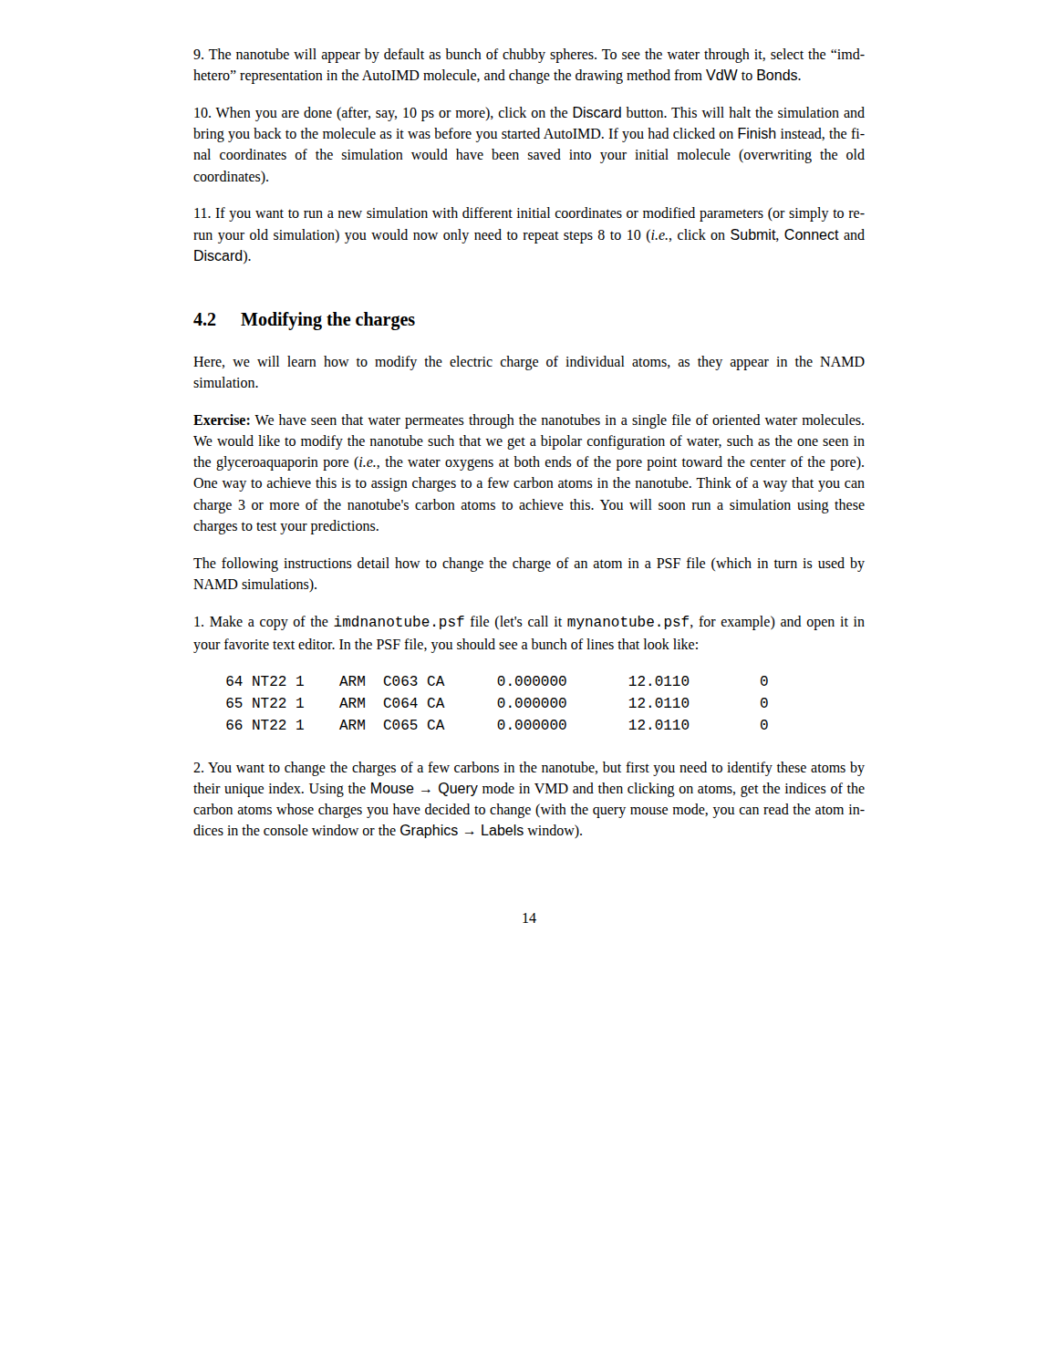9. The nanotube will appear by default as bunch of chubby spheres. To see the water through it, select the “imdhetero” representation in the AutoIMD molecule, and change the drawing method from VdW to Bonds.
10. When you are done (after, say, 10 ps or more), click on the Discard button. This will halt the simulation and bring you back to the molecule as it was before you started AutoIMD. If you had clicked on Finish instead, the final coordinates of the simulation would have been saved into your initial molecule (overwriting the old coordinates).
11. If you want to run a new simulation with different initial coordinates or modified parameters (or simply to re-run your old simulation) you would now only need to repeat steps 8 to 10 (i.e., click on Submit, Connect and Discard).
4.2 Modifying the charges
Here, we will learn how to modify the electric charge of individual atoms, as they appear in the NAMD simulation.
Exercise: We have seen that water permeates through the nanotubes in a single file of oriented water molecules. We would like to modify the nanotube such that we get a bipolar configuration of water, such as the one seen in the glyceroaquaporin pore (i.e., the water oxygens at both ends of the pore point toward the center of the pore). One way to achieve this is to assign charges to a few carbon atoms in the nanotube. Think of a way that you can charge 3 or more of the nanotube's carbon atoms to achieve this. You will soon run a simulation using these charges to test your predictions.
The following instructions detail how to change the charge of an atom in a PSF file (which in turn is used by NAMD simulations).
1. Make a copy of the imdnanotube.psf file (let's call it mynanotube.psf, for example) and open it in your favorite text editor. In the PSF file, you should see a bunch of lines that look like:
64 NT22 1    ARM  C063 CA      0.000000       12.0110        0
65 NT22 1    ARM  C064 CA      0.000000       12.0110        0
66 NT22 1    ARM  C065 CA      0.000000       12.0110        0
2. You want to change the charges of a few carbons in the nanotube, but first you need to identify these atoms by their unique index. Using the Mouse → Query mode in VMD and then clicking on atoms, get the indices of the carbon atoms whose charges you have decided to change (with the query mouse mode, you can read the atom indices in the console window or the Graphics → Labels window).
14